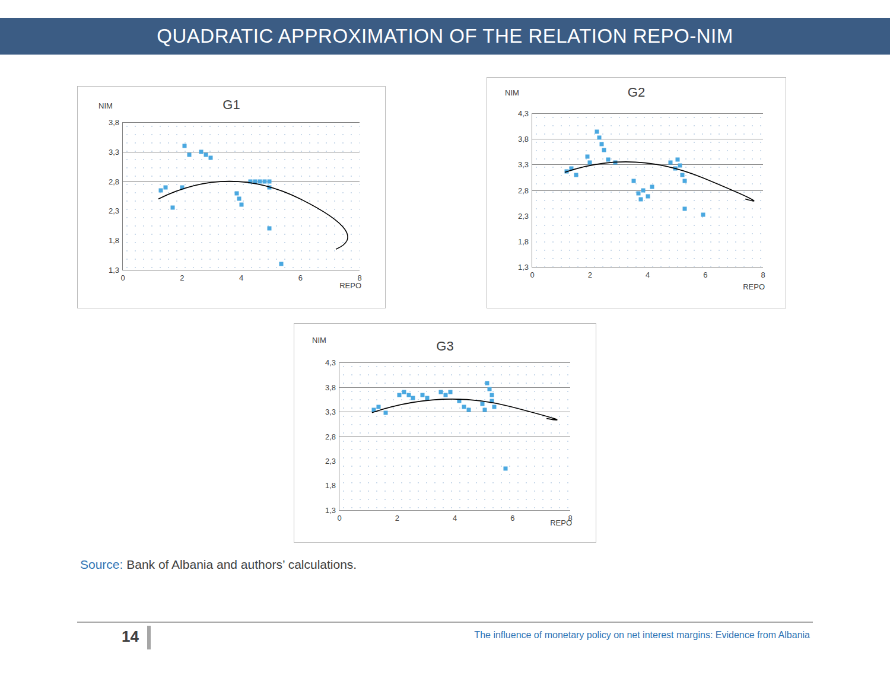QUADRATIC APPROXIMATION OF THE RELATION REPO-NIM
G1
NIM
REPO
3,8 3,3 2,8 2,3 1,8 1,3 0 2 4 6 8
G2
NIM
REPO
4,3 3,8 3,3 2,8 2,3 1,8 1,3 0 2 4 6 8
G3
NIM
REPO
4,3 3,8 3,3 2,8 2,3 1,8 1,3 0 2 4 6 8
Source: Bank of Albania and authors’ calculations.
14
The influence of monetary policy on net interest margins: Evidence from Albania